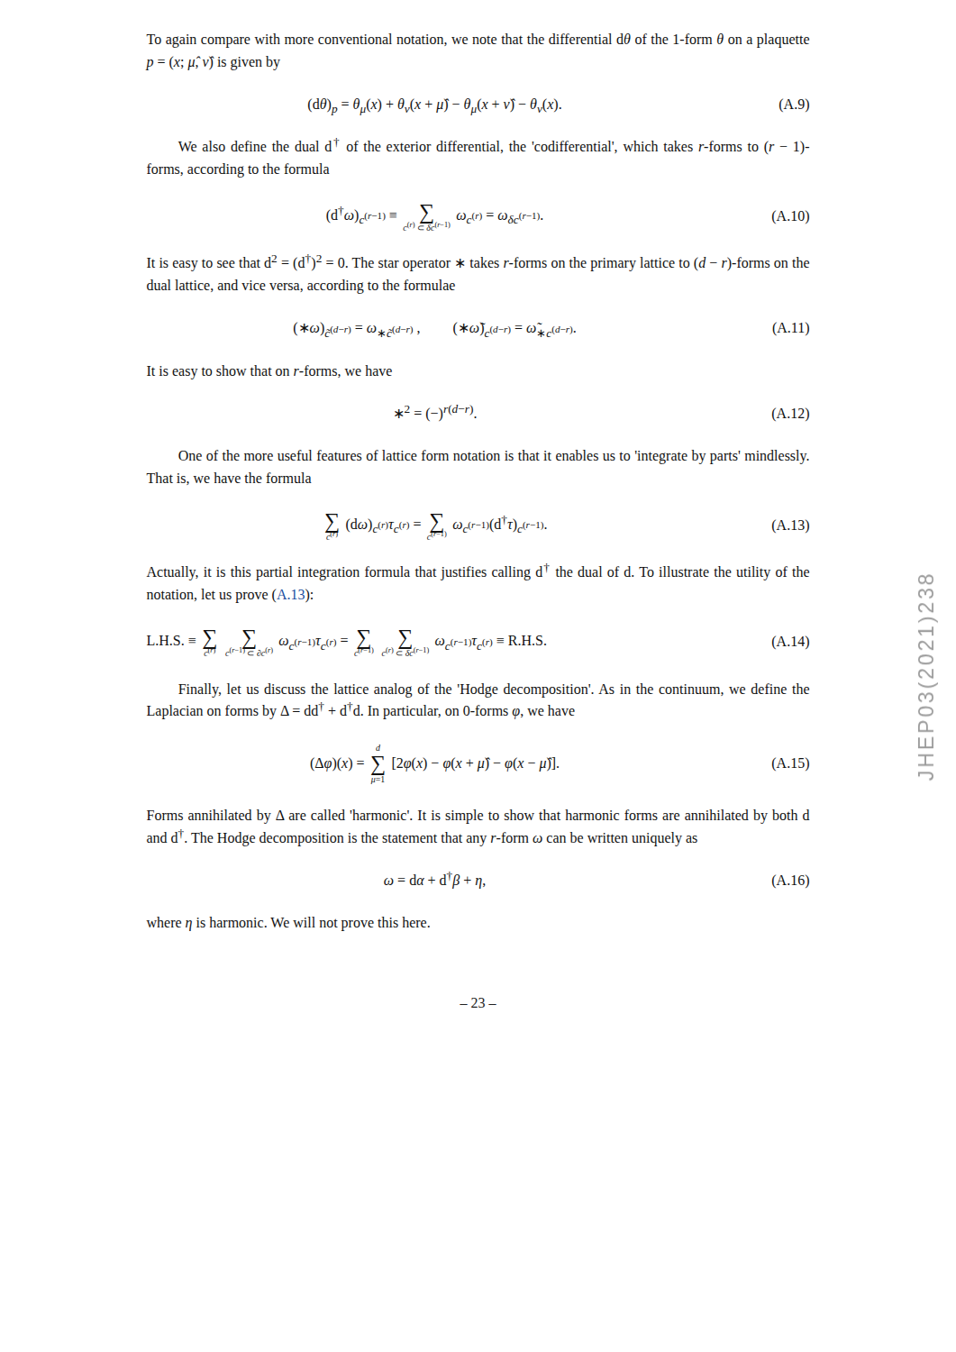JHEP03(2021)238
To again compare with more conventional notation, we note that the differential dθ of the 1-form θ on a plaquette p = (x; μ̂, ν̂) is given by
(dθ)p = θμ(x) + θν(x + μ̂) − θμ(x + ν̂) − θν(x).
(A.9)
We also define the dual d† of the exterior differential, the 'codifferential', which takes r-forms to (r − 1)-forms, according to the formula
(d†ω)c(r−1) ≡ ∑c(r) ⊂ δc(r−1) ωc(r) = ωδc(r−1).
(A.10)
It is easy to see that d2 = (d†)2 = 0. The star operator ∗ takes r-forms on the primary lattice to (d − r)-forms on the dual lattice, and vice versa, according to the formulae
(∗ω)c̃(d−r) = ω∗c̃(d−r) , (∗ω̃)c(d−r) = ω̃∗c(d−r).
(A.11)
It is easy to show that on r-forms, we have
∗2 = (−)r(d−r).
(A.12)
One of the more useful features of lattice form notation is that it enables us to 'integrate by parts' mindlessly. That is, we have the formula
∑c(r) (dω)c(r)τc(r) = ∑c(r−1) ωc(r−1)(d†τ)c(r−1).
(A.13)
Actually, it is this partial integration formula that justifies calling d† the dual of d. To illustrate the utility of the notation, let us prove (A.13):
L.H.S. ≡ ∑c(r) ∑c(r−1) ⊂ ∂c(r) ωc(r−1)τc(r) = ∑c(r−1) ∑c(r) ⊂ δc(r−1) ωc(r−1)τc(r) ≡ R.H.S.
(A.14)
Finally, let us discuss the lattice analog of the 'Hodge decomposition'. As in the continuum, we define the Laplacian on forms by Δ = dd† + d†d. In particular, on 0-forms φ, we have
(Δφ)(x) = d∑μ=1 [2φ(x) − φ(x + μ̂) − φ(x − μ̂)].
(A.15)
Forms annihilated by Δ are called 'harmonic'. It is simple to show that harmonic forms are annihilated by both d and d†. The Hodge decomposition is the statement that any r-form ω can be written uniquely as
ω = dα + d†β + η,
(A.16)
where η is harmonic. We will not prove this here.
– 23 –